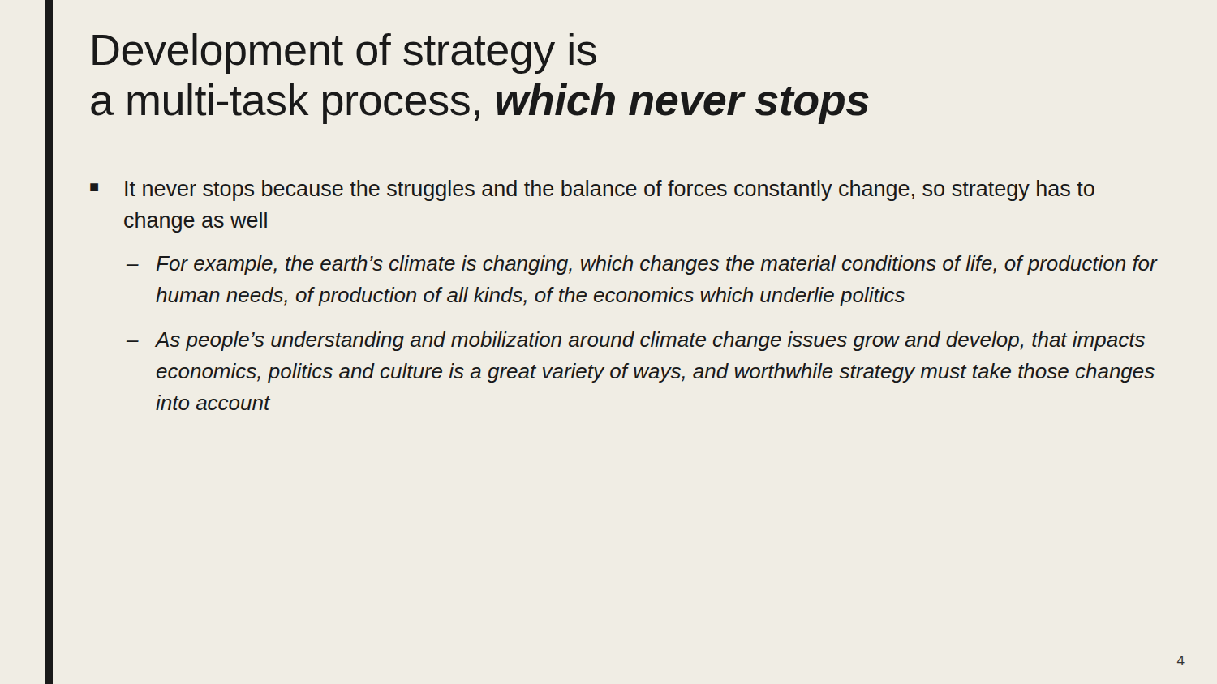Development of strategy is
a multi-task process, which never stops
It never stops because the struggles and the balance of forces constantly change, so strategy has to change as well
For example, the earth’s climate is changing, which changes the material conditions of life, of production for human needs, of production of all kinds, of the economics which underlie politics
As people’s understanding and mobilization around climate change issues grow and develop, that impacts economics, politics and culture is a great variety of ways, and worthwhile strategy must take those changes into account
4